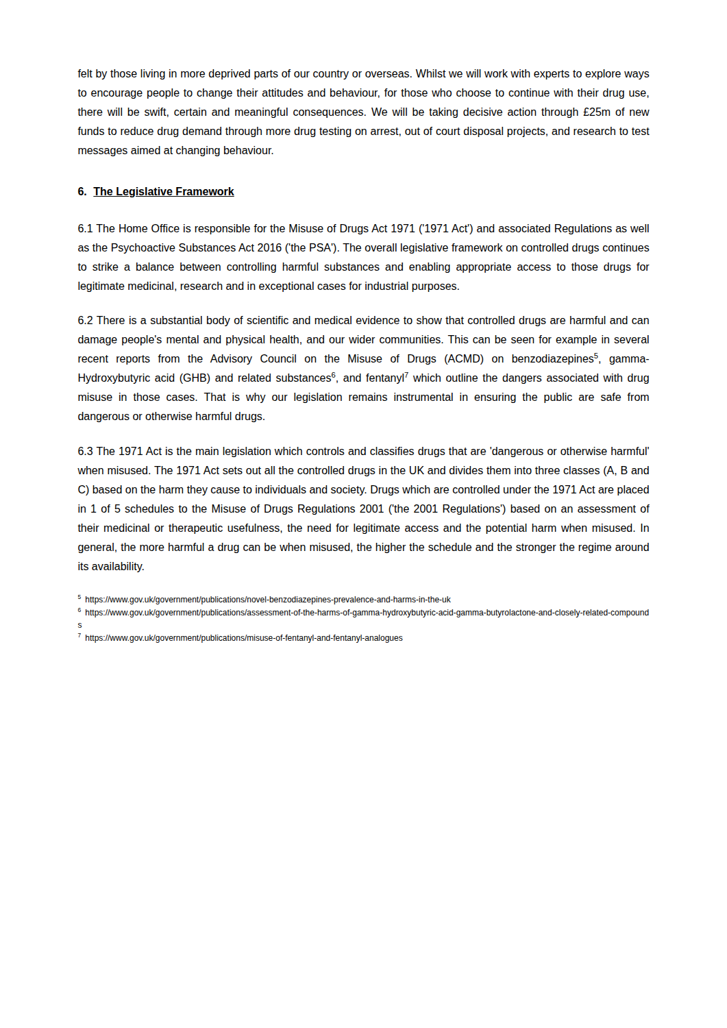felt by those living in more deprived parts of our country or overseas. Whilst we will work with experts to explore ways to encourage people to change their attitudes and behaviour, for those who choose to continue with their drug use, there will be swift, certain and meaningful consequences. We will be taking decisive action through £25m of new funds to reduce drug demand through more drug testing on arrest, out of court disposal projects, and research to test messages aimed at changing behaviour.
6. The Legislative Framework
6.1 The Home Office is responsible for the Misuse of Drugs Act 1971 ('1971 Act') and associated Regulations as well as the Psychoactive Substances Act 2016 ('the PSA'). The overall legislative framework on controlled drugs continues to strike a balance between controlling harmful substances and enabling appropriate access to those drugs for legitimate medicinal, research and in exceptional cases for industrial purposes.
6.2 There is a substantial body of scientific and medical evidence to show that controlled drugs are harmful and can damage people's mental and physical health, and our wider communities. This can be seen for example in several recent reports from the Advisory Council on the Misuse of Drugs (ACMD) on benzodiazepines5, gamma-Hydroxybutyric acid (GHB) and related substances6, and fentanyl7 which outline the dangers associated with drug misuse in those cases. That is why our legislation remains instrumental in ensuring the public are safe from dangerous or otherwise harmful drugs.
6.3 The 1971 Act is the main legislation which controls and classifies drugs that are 'dangerous or otherwise harmful' when misused. The 1971 Act sets out all the controlled drugs in the UK and divides them into three classes (A, B and C) based on the harm they cause to individuals and society. Drugs which are controlled under the 1971 Act are placed in 1 of 5 schedules to the Misuse of Drugs Regulations 2001 ('the 2001 Regulations') based on an assessment of their medicinal or therapeutic usefulness, the need for legitimate access and the potential harm when misused. In general, the more harmful a drug can be when misused, the higher the schedule and the stronger the regime around its availability.
5 https://www.gov.uk/government/publications/novel-benzodiazepines-prevalence-and-harms-in-the-uk
6 https://www.gov.uk/government/publications/assessment-of-the-harms-of-gamma-hydroxybutyric-acid-gamma-butyrolactone-and-closely-related-compounds
7 https://www.gov.uk/government/publications/misuse-of-fentanyl-and-fentanyl-analogues